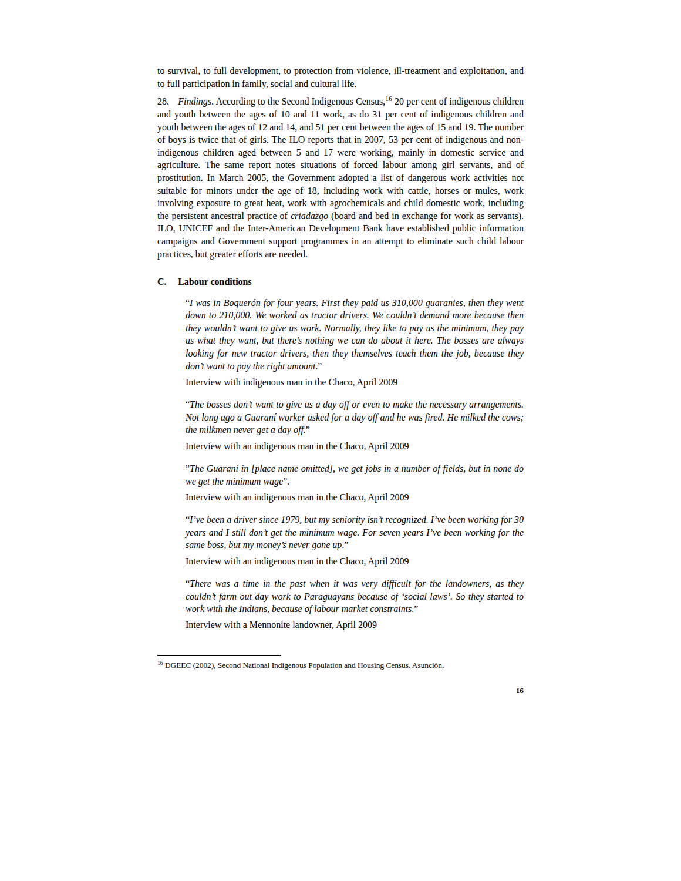to survival, to full development, to protection from violence, ill-treatment and exploitation, and to full participation in family, social and cultural life.
28. Findings. According to the Second Indigenous Census,16 20 per cent of indigenous children and youth between the ages of 10 and 11 work, as do 31 per cent of indigenous children and youth between the ages of 12 and 14, and 51 per cent between the ages of 15 and 19. The number of boys is twice that of girls. The ILO reports that in 2007, 53 per cent of indigenous and non-indigenous children aged between 5 and 17 were working, mainly in domestic service and agriculture. The same report notes situations of forced labour among girl servants, and of prostitution. In March 2005, the Government adopted a list of dangerous work activities not suitable for minors under the age of 18, including work with cattle, horses or mules, work involving exposure to great heat, work with agrochemicals and child domestic work, including the persistent ancestral practice of criadazgo (board and bed in exchange for work as servants). ILO, UNICEF and the Inter-American Development Bank have established public information campaigns and Government support programmes in an attempt to eliminate such child labour practices, but greater efforts are needed.
C. Labour conditions
“I was in Boquerón for four years. First they paid us 310,000 guaranies, then they went down to 210,000. We worked as tractor drivers. We couldn’t demand more because then they wouldn’t want to give us work. Normally, they like to pay us the minimum, they pay us what they want, but there’s nothing we can do about it here. The bosses are always looking for new tractor drivers, then they themselves teach them the job, because they don’t want to pay the right amount.”
Interview with indigenous man in the Chaco, April 2009
“The bosses don’t want to give us a day off or even to make the necessary arrangements. Not long ago a Guaraní worker asked for a day off and he was fired. He milked the cows; the milkmen never get a day off.”
Interview with an indigenous man in the Chaco, April 2009
”The Guaraní in [place name omitted], we get jobs in a number of fields, but in none do we get the minimum wage”.
Interview with an indigenous man in the Chaco, April 2009
“I’ve been a driver since 1979, but my seniority isn’t recognized. I’ve been working for 30 years and I still don’t get the minimum wage. For seven years I’ve been working for the same boss, but my money’s never gone up.”
Interview with an indigenous man in the Chaco, April 2009
“There was a time in the past when it was very difficult for the landowners, as they couldn’t farm out day work to Paraguayans because of ‘social laws’. So they started to work with the Indians, because of labour market constraints.”
Interview with a Mennonite landowner, April 2009
16 DGEEC (2002), Second National Indigenous Population and Housing Census. Asunción.
16